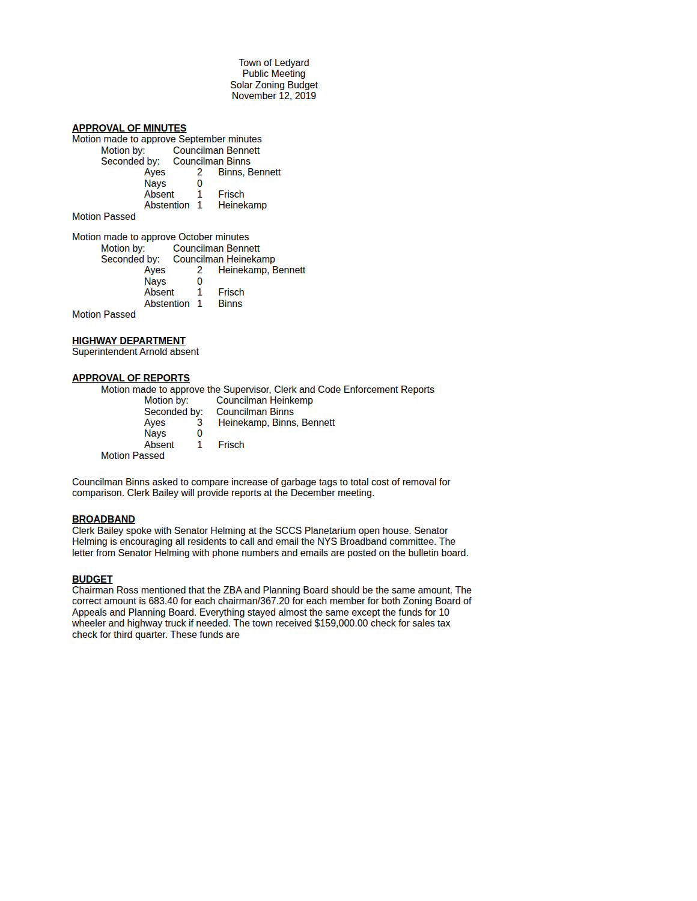Town of Ledyard
Public Meeting
Solar Zoning Budget
November 12, 2019
APPROVAL OF MINUTES
Motion made to approve September minutes
Motion by: Councilman Bennett
Seconded by: Councilman Binns
Ayes 2 Binns, Bennett
Nays 0
Absent 1 Frisch
Abstention 1 Heinekamp
Motion Passed
Motion made to approve October minutes
Motion by: Councilman Bennett
Seconded by: Councilman Heinekamp
Ayes 2 Heinekamp, Bennett
Nays 0
Absent 1 Frisch
Abstention 1 Binns
Motion Passed
HIGHWAY DEPARTMENT
Superintendent Arnold absent
APPROVAL OF REPORTS
Motion made to approve the Supervisor, Clerk and Code Enforcement Reports
Motion by: Councilman Heinkemp
Seconded by: Councilman Binns
Ayes 3 Heinekamp, Binns, Bennett
Nays 0
Absent 1 Frisch
Motion Passed
Councilman Binns asked to compare increase of garbage tags to total cost of removal for comparison. Clerk Bailey will provide reports at the December meeting.
BROADBAND
Clerk Bailey spoke with Senator Helming at the SCCS Planetarium open house. Senator Helming is encouraging all residents to call and email the NYS Broadband committee. The letter from Senator Helming with phone numbers and emails are posted on the bulletin board.
BUDGET
Chairman Ross mentioned that the ZBA and Planning Board should be the same amount. The correct amount is 683.40 for each chairman/367.20 for each member for both Zoning Board of Appeals and Planning Board. Everything stayed almost the same except the funds for 10 wheeler and highway truck if needed. The town received $159,000.00 check for sales tax check for third quarter. These funds are